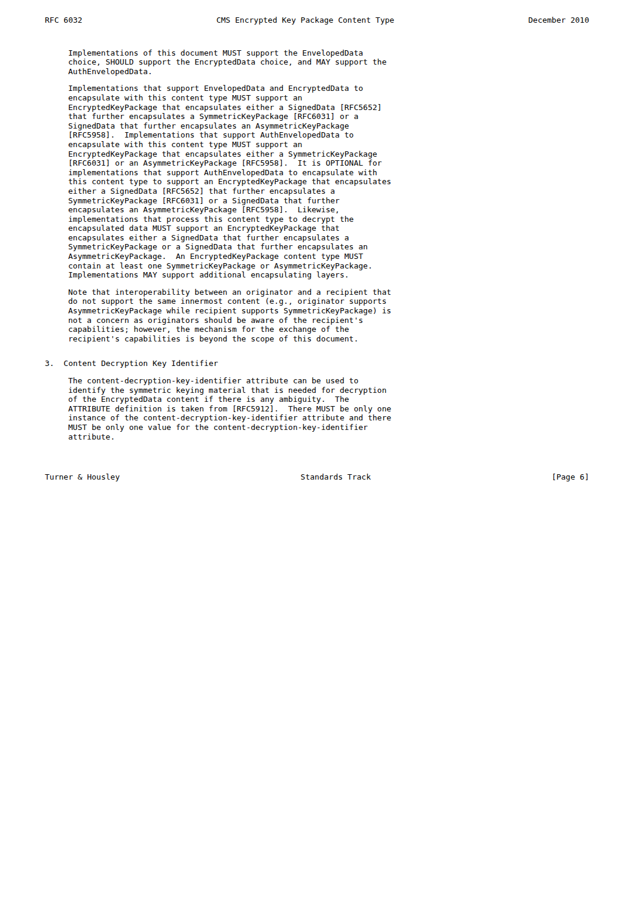RFC 6032 CMS Encrypted Key Package Content Type December 2010
Implementations of this document MUST support the EnvelopedData choice, SHOULD support the EncryptedData choice, and MAY support the AuthEnvelopedData.
Implementations that support EnvelopedData and EncryptedData to encapsulate with this content type MUST support an EncryptedKeyPackage that encapsulates either a SignedData [RFC5652] that further encapsulates a SymmetricKeyPackage [RFC6031] or a SignedData that further encapsulates an AsymmetricKeyPackage [RFC5958]. Implementations that support AuthEnvelopedData to encapsulate with this content type MUST support an EncryptedKeyPackage that encapsulates either a SymmetricKeyPackage [RFC6031] or an AsymmetricKeyPackage [RFC5958]. It is OPTIONAL for implementations that support AuthEnvelopedData to encapsulate with this content type to support an EncryptedKeyPackage that encapsulates either a SignedData [RFC5652] that further encapsulates a SymmetricKeyPackage [RFC6031] or a SignedData that further encapsulates an AsymmetricKeyPackage [RFC5958]. Likewise, implementations that process this content type to decrypt the encapsulated data MUST support an EncryptedKeyPackage that encapsulates either a SignedData that further encapsulates a SymmetricKeyPackage or a SignedData that further encapsulates an AsymmetricKeyPackage. An EncryptedKeyPackage content type MUST contain at least one SymmetricKeyPackage or AsymmetricKeyPackage. Implementations MAY support additional encapsulating layers.
Note that interoperability between an originator and a recipient that do not support the same innermost content (e.g., originator supports AsymmetricKeyPackage while recipient supports SymmetricKeyPackage) is not a concern as originators should be aware of the recipient's capabilities; however, the mechanism for the exchange of the recipient's capabilities is beyond the scope of this document.
3. Content Decryption Key Identifier
The content-decryption-key-identifier attribute can be used to identify the symmetric keying material that is needed for decryption of the EncryptedData content if there is any ambiguity. The ATTRIBUTE definition is taken from [RFC5912]. There MUST be only one instance of the content-decryption-key-identifier attribute and there MUST be only one value for the content-decryption-key-identifier attribute.
Turner & Housley Standards Track [Page 6]